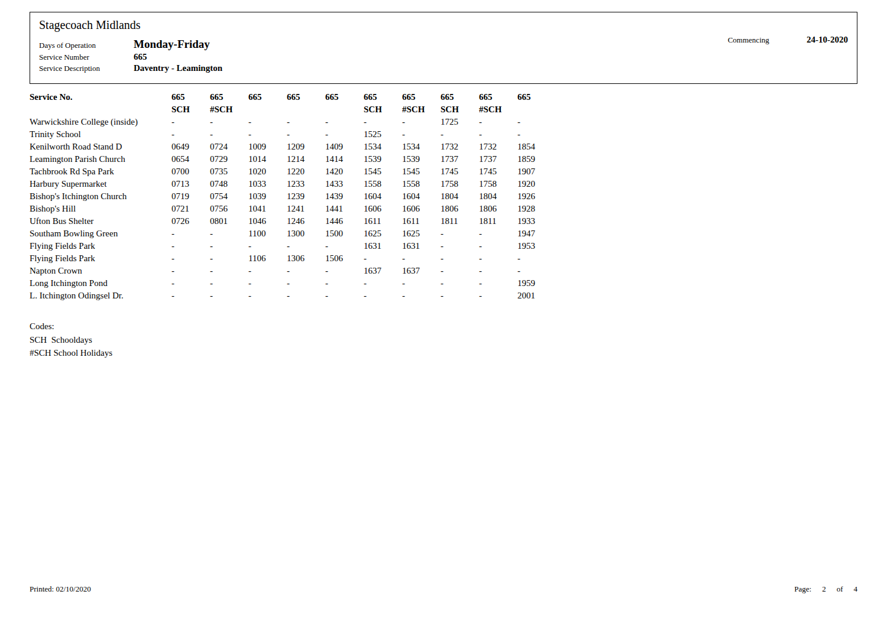Stagecoach Midlands
Days of Operation
Monday-Friday
Service Number
665
Service Description
Daventry - Leamington
Commencing 24-10-2020
| Service No. | 665 | 665 | 665 | 665 | 665 | 665 | 665 | 665 | 665 | 665 |
| --- | --- | --- | --- | --- | --- | --- | --- | --- | --- | --- |
| | SCH | #SCH | | | | SCH | #SCH | SCH | #SCH | |
| Warwickshire College (inside) | - | - | - | - | - | - | - | 1725 | - | - |
| Trinity School | - | - | - | - | - | 1525 | - | - | - | - |
| Kenilworth Road Stand D | 0649 | 0724 | 1009 | 1209 | 1409 | 1534 | 1534 | 1732 | 1732 | 1854 |
| Leamington Parish Church | 0654 | 0729 | 1014 | 1214 | 1414 | 1539 | 1539 | 1737 | 1737 | 1859 |
| Tachbrook Rd Spa Park | 0700 | 0735 | 1020 | 1220 | 1420 | 1545 | 1545 | 1745 | 1745 | 1907 |
| Harbury Supermarket | 0713 | 0748 | 1033 | 1233 | 1433 | 1558 | 1558 | 1758 | 1758 | 1920 |
| Bishop's Itchington Church | 0719 | 0754 | 1039 | 1239 | 1439 | 1604 | 1604 | 1804 | 1804 | 1926 |
| Bishop's Hill | 0721 | 0756 | 1041 | 1241 | 1441 | 1606 | 1606 | 1806 | 1806 | 1928 |
| Ufton Bus Shelter | 0726 | 0801 | 1046 | 1246 | 1446 | 1611 | 1611 | 1811 | 1811 | 1933 |
| Southam Bowling Green | - | - | 1100 | 1300 | 1500 | 1625 | 1625 | - | - | 1947 |
| Flying Fields Park | - | - | - | - | - | 1631 | 1631 | - | - | 1953 |
| Flying Fields Park | - | - | 1106 | 1306 | 1506 | - | - | - | - | - |
| Napton Crown | - | - | - | - | - | 1637 | 1637 | - | - | - |
| Long Itchington Pond | - | - | - | - | - | - | - | - | - | 1959 |
| L. Itchington Odingsel Dr. | - | - | - | - | - | - | - | - | - | 2001 |
Codes:
SCH Schooldays
#SCH School Holidays
Printed: 02/10/2020
Page:2 of 4